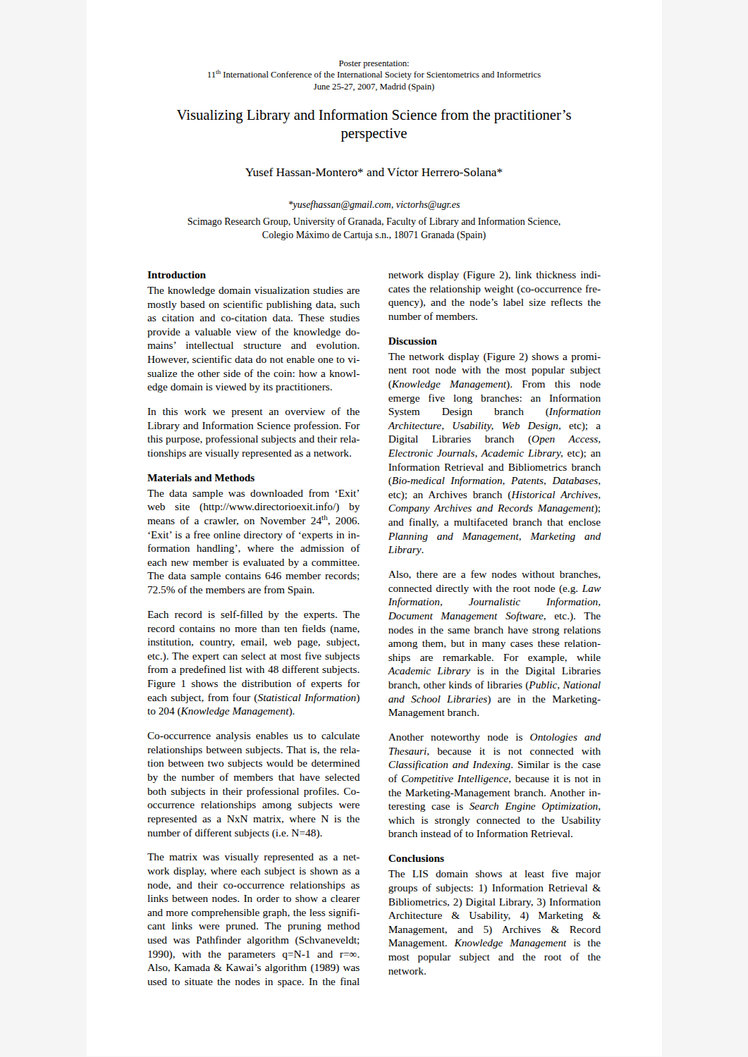Poster presentation:
11th International Conference of the International Society for Scientometrics and Informetrics
June 25-27, 2007, Madrid (Spain)
Visualizing Library and Information Science from the practitioner’s perspective
Yusef Hassan-Montero* and Víctor Herrero-Solana*
*yusefhassan@gmail.com, victorhs@ugr.es
Scimago Research Group, University of Granada, Faculty of Library and Information Science,
Colegio Máximo de Cartuja s.n., 18071 Granada (Spain)
Introduction
The knowledge domain visualization studies are mostly based on scientific publishing data, such as citation and co-citation data. These studies provide a valuable view of the knowledge domains’ intellectual structure and evolution. However, scientific data do not enable one to visualize the other side of the coin: how a knowledge domain is viewed by its practitioners.
In this work we present an overview of the Library and Information Science profession. For this purpose, professional subjects and their relationships are visually represented as a network.
Materials and Methods
The data sample was downloaded from ‘Exit’ web site (http://www.directorioexit.info/) by means of a crawler, on November 24th, 2006. ‘Exit’ is a free online directory of ‘experts in information handling’, where the admission of each new member is evaluated by a committee. The data sample contains 646 member records; 72.5% of the members are from Spain.
Each record is self-filled by the experts. The record contains no more than ten fields (name, institution, country, email, web page, subject, etc.). The expert can select at most five subjects from a predefined list with 48 different subjects. Figure 1 shows the distribution of experts for each subject, from four (Statistical Information) to 204 (Knowledge Management).
Co-occurrence analysis enables us to calculate relationships between subjects. That is, the relation between two subjects would be determined by the number of members that have selected both subjects in their professional profiles. Co-occurrence relationships among subjects were represented as a NxN matrix, where N is the number of different subjects (i.e. N=48).
The matrix was visually represented as a network display, where each subject is shown as a node, and their co-occurrence relationships as links between nodes. In order to show a clearer and more comprehensible graph, the less significant links were pruned. The pruning method used was Pathfinder algorithm (Schvaneveldt; 1990), with the parameters q=N-1 and r=∞. Also, Kamada & Kawai’s algorithm (1989) was used to situate the nodes in space. In the final network display (Figure 2), link thickness indicates the relationship weight (co-occurrence frequency), and the node’s label size reflects the number of members.
Discussion
The network display (Figure 2) shows a prominent root node with the most popular subject (Knowledge Management). From this node emerge five long branches: an Information System Design branch (Information Architecture, Usability, Web Design, etc); a Digital Libraries branch (Open Access, Electronic Journals, Academic Library, etc); an Information Retrieval and Bibliometrics branch (Bio-medical Information, Patents, Databases, etc); an Archives branch (Historical Archives, Company Archives and Records Management); and finally, a multifaceted branch that enclose Planning and Management, Marketing and Library.
Also, there are a few nodes without branches, connected directly with the root node (e.g. Law Information, Journalistic Information, Document Management Software, etc.). The nodes in the same branch have strong relations among them, but in many cases these relationships are remarkable. For example, while Academic Library is in the Digital Libraries branch, other kinds of libraries (Public, National and School Libraries) are in the Marketing-Management branch.
Another noteworthy node is Ontologies and Thesauri, because it is not connected with Classification and Indexing. Similar is the case of Competitive Intelligence, because it is not in the Marketing-Management branch. Another interesting case is Search Engine Optimization, which is strongly connected to the Usability branch instead of to Information Retrieval.
Conclusions
The LIS domain shows at least five major groups of subjects: 1) Information Retrieval & Bibliometrics, 2) Digital Library, 3) Information Architecture & Usability, 4) Marketing & Management, and 5) Archives & Record Management. Knowledge Management is the most popular subject and the root of the network.